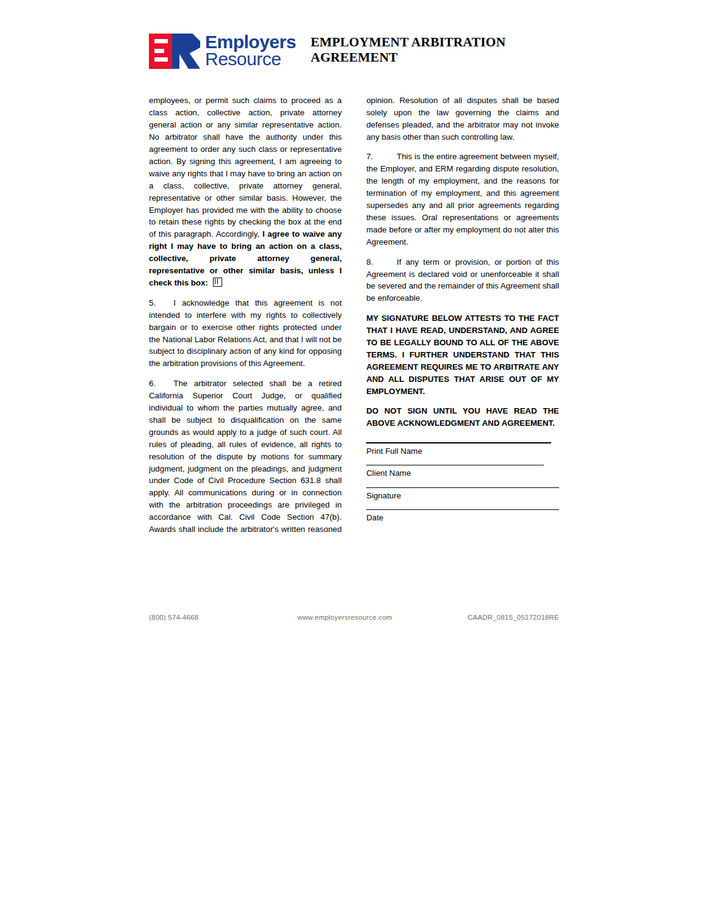Employers
Resource
EMPLOYMENT ARBITRATION
AGREEMENT
employees, or permit such claims to proceed as a class action, collective action, private attorney general action or any similar representative action. No arbitrator shall have the authority under this agreement to order any such class or representative action. By signing this agreement, I am agreeing to waive any rights that I may have to bring an action on a class, collective, private attorney general, representative or other similar basis. However, the Employer has provided me with the ability to choose to retain these rights by checking the box at the end of this paragraph. Accordingly, I agree to waive any right I may have to bring an action on a class, collective, private attorney general, representative or other similar basis, unless I check this box:
5. I acknowledge that this agreement is not intended to interfere with my rights to collectively bargain or to exercise other rights protected under the National Labor Relations Act, and that I will not be subject to disciplinary action of any kind for opposing the arbitration provisions of this Agreement.
6. The arbitrator selected shall be a retired California Superior Court Judge, or qualified individual to whom the parties mutually agree, and shall be subject to disqualification on the same grounds as would apply to a judge of such court. All rules of pleading, all rules of evidence, all rights to resolution of the dispute by motions for summary judgment, judgment on the pleadings, and judgment under Code of Civil Procedure Section 631.8 shall apply. All communications during or in connection with the arbitration proceedings are privileged in accordance with Cal. Civil Code Section 47(b). Awards shall include the arbitrator's written reasoned opinion. Resolution of all disputes shall be based solely upon the law governing the claims and defenses pleaded, and the arbitrator may not invoke any basis other than such controlling law.
7. This is the entire agreement between myself, the Employer, and ERM regarding dispute resolution, the length of my employment, and the reasons for termination of my employment, and this agreement supersedes any and all prior agreements regarding these issues. Oral representations or agreements made before or after my employment do not alter this Agreement.
8. If any term or provision, or portion of this Agreement is declared void or unenforceable it shall be severed and the remainder of this Agreement shall be enforceable.
My signature below attests to the fact that I have read, understand, and agree to be legally bound to all of the above terms. I further understand that this agreement requires me to arbitrate any and all disputes that arise out of my employment.
Do not sign until you have read the above acknowledgment and agreement.
Print Full Name
Client Name
Signature
Date
(800) 574-4668
www.employersresource.com
CAADR_0815_05172018RE